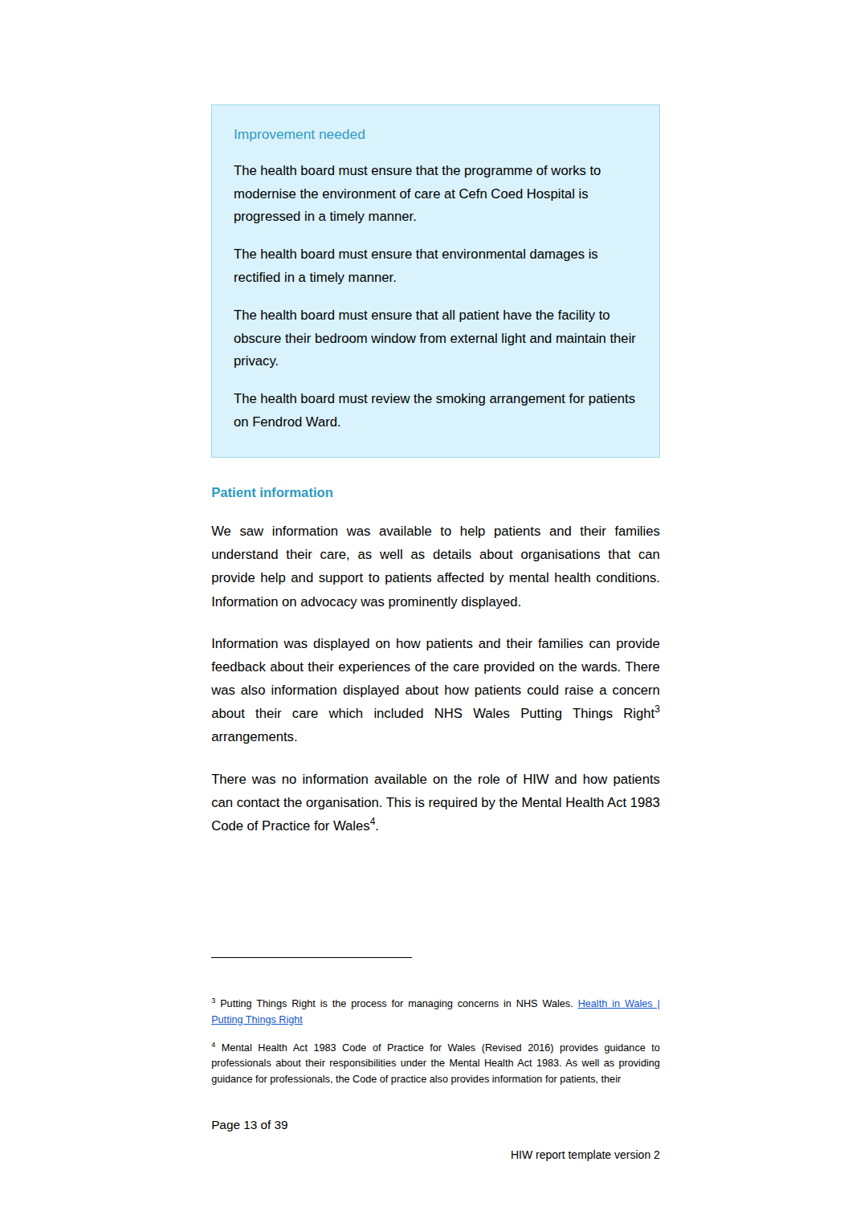Improvement needed
The health board must ensure that the programme of works to modernise the environment of care at Cefn Coed Hospital is progressed in a timely manner.
The health board must ensure that environmental damages is rectified in a timely manner.
The health board must ensure that all patient have the facility to obscure their bedroom window from external light and maintain their privacy.
The health board must review the smoking arrangement for patients on Fendrod Ward.
Patient information
We saw information was available to help patients and their families understand their care, as well as details about organisations that can provide help and support to patients affected by mental health conditions. Information on advocacy was prominently displayed.
Information was displayed on how patients and their families can provide feedback about their experiences of the care provided on the wards. There was also information displayed about how patients could raise a concern about their care which included NHS Wales Putting Things Right3 arrangements.
There was no information available on the role of HIW and how patients can contact the organisation. This is required by the Mental Health Act 1983 Code of Practice for Wales4.
3 Putting Things Right is the process for managing concerns in NHS Wales. Health in Wales | Putting Things Right
4 Mental Health Act 1983 Code of Practice for Wales (Revised 2016) provides guidance to professionals about their responsibilities under the Mental Health Act 1983. As well as providing guidance for professionals, the Code of practice also provides information for patients, their
Page 13 of 39
HIW report template version 2